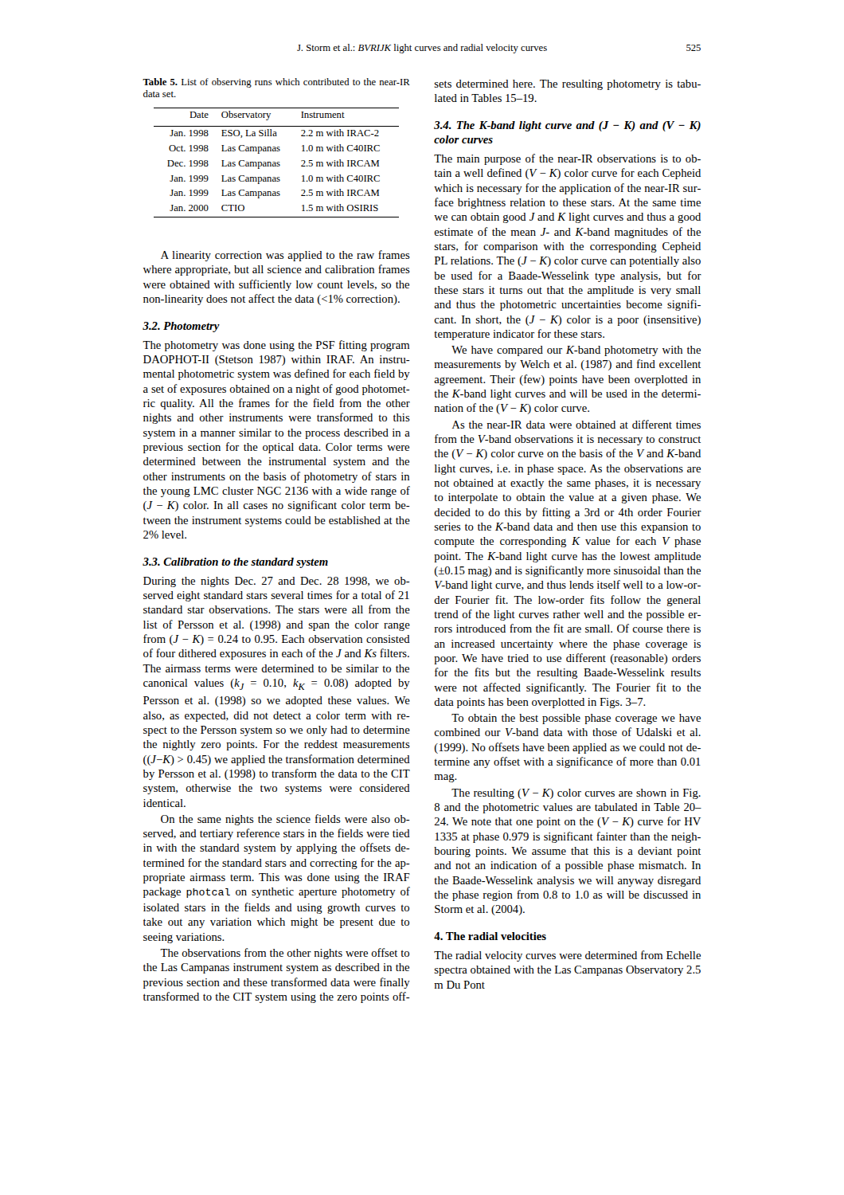J. Storm et al.: BVRIJK light curves and radial velocity curves 525
Table 5. List of observing runs which contributed to the near-IR data set.
| Date | Observatory | Instrument |
| --- | --- | --- |
| Jan. 1998 | ESO, La Silla | 2.2 m with IRAC-2 |
| Oct. 1998 | Las Campanas | 1.0 m with C40IRC |
| Dec. 1998 | Las Campanas | 2.5 m with IRCAM |
| Jan. 1999 | Las Campanas | 1.0 m with C40IRC |
| Jan. 1999 | Las Campanas | 2.5 m with IRCAM |
| Jan. 2000 | CTIO | 1.5 m with OSIRIS |
A linearity correction was applied to the raw frames where appropriate, but all science and calibration frames were obtained with sufficiently low count levels, so the non-linearity does not affect the data (<1% correction).
3.2. Photometry
The photometry was done using the PSF fitting program DAOPHOT-II (Stetson 1987) within IRAF. An instrumental photometric system was defined for each field by a set of exposures obtained on a night of good photometric quality. All the frames for the field from the other nights and other instruments were transformed to this system in a manner similar to the process described in a previous section for the optical data. Color terms were determined between the instrumental system and the other instruments on the basis of photometry of stars in the young LMC cluster NGC 2136 with a wide range of (J − K) color. In all cases no significant color term between the instrument systems could be established at the 2% level.
3.3. Calibration to the standard system
During the nights Dec. 27 and Dec. 28 1998, we observed eight standard stars several times for a total of 21 standard star observations. The stars were all from the list of Persson et al. (1998) and span the color range from (J − K) = 0.24 to 0.95. Each observation consisted of four dithered exposures in each of the J and Ks filters. The airmass terms were determined to be similar to the canonical values (kJ = 0.10, kK = 0.08) adopted by Persson et al. (1998) so we adopted these values. We also, as expected, did not detect a color term with respect to the Persson system so we only had to determine the nightly zero points. For the reddest measurements ((J−K) > 0.45) we applied the transformation determined by Persson et al. (1998) to transform the data to the CIT system, otherwise the two systems were considered identical.
On the same nights the science fields were also observed, and tertiary reference stars in the fields were tied in with the standard system by applying the offsets determined for the standard stars and correcting for the appropriate airmass term. This was done using the IRAF package photcal on synthetic aperture photometry of isolated stars in the fields and using growth curves to take out any variation which might be present due to seeing variations.
The observations from the other nights were offset to the Las Campanas instrument system as described in the previous section and these transformed data were finally transformed to the CIT system using the zero points offsets determined here. The resulting photometry is tabulated in Tables 15–19.
3.4. The K-band light curve and (J − K) and (V − K) color curves
The main purpose of the near-IR observations is to obtain a well defined (V − K) color curve for each Cepheid which is necessary for the application of the near-IR surface brightness relation to these stars. At the same time we can obtain good J and K light curves and thus a good estimate of the mean J- and K-band magnitudes of the stars, for comparison with the corresponding Cepheid PL relations. The (J − K) color curve can potentially also be used for a Baade-Wesselink type analysis, but for these stars it turns out that the amplitude is very small and thus the photometric uncertainties become significant. In short, the (J − K) color is a poor (insensitive) temperature indicator for these stars.
We have compared our K-band photometry with the measurements by Welch et al. (1987) and find excellent agreement. Their (few) points have been overplotted in the K-band light curves and will be used in the determination of the (V − K) color curve.
As the near-IR data were obtained at different times from the V-band observations it is necessary to construct the (V − K) color curve on the basis of the V and K-band light curves, i.e. in phase space. As the observations are not obtained at exactly the same phases, it is necessary to interpolate to obtain the value at a given phase. We decided to do this by fitting a 3rd or 4th order Fourier series to the K-band data and then use this expansion to compute the corresponding K value for each V phase point. The K-band light curve has the lowest amplitude (±0.15 mag) and is significantly more sinusoidal than the V-band light curve, and thus lends itself well to a low-order Fourier fit. The low-order fits follow the general trend of the light curves rather well and the possible errors introduced from the fit are small. Of course there is an increased uncertainty where the phase coverage is poor. We have tried to use different (reasonable) orders for the fits but the resulting Baade-Wesselink results were not affected significantly. The Fourier fit to the data points has been overplotted in Figs. 3–7.
To obtain the best possible phase coverage we have combined our V-band data with those of Udalski et al. (1999). No offsets have been applied as we could not determine any offset with a significance of more than 0.01 mag.
The resulting (V − K) color curves are shown in Fig. 8 and the photometric values are tabulated in Table 20–24. We note that one point on the (V − K) curve for HV 1335 at phase 0.979 is significant fainter than the neighbouring points. We assume that this is a deviant point and not an indication of a possible phase mismatch. In the Baade-Wesselink analysis we will anyway disregard the phase region from 0.8 to 1.0 as will be discussed in Storm et al. (2004).
4. The radial velocities
The radial velocity curves were determined from Echelle spectra obtained with the Las Campanas Observatory 2.5 m Du Pont